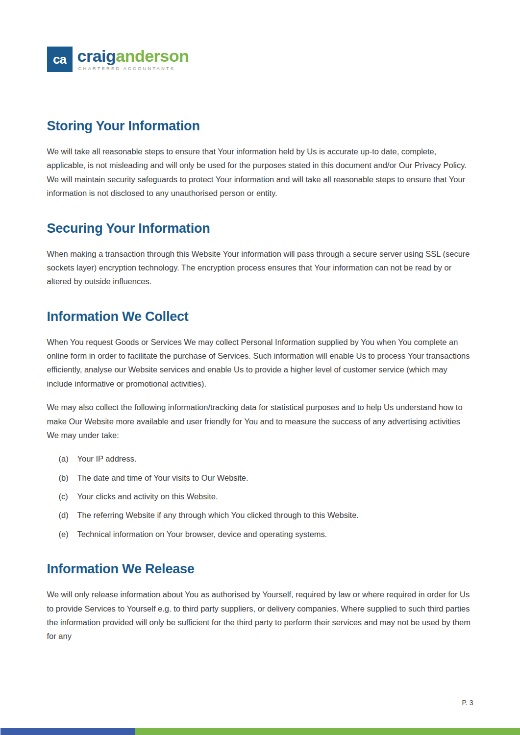ca
craig anderson
Chartered Accountants
Storing Your Information
We will take all reasonable steps to ensure that Your information held by Us is accurate up-to date, complete, applicable, is not misleading and will only be used for the purposes stated in this document and/or Our Privacy Policy. We will maintain security safeguards to protect Your information and will take all reasonable steps to ensure that Your information is not disclosed to any unauthorised person or entity.
Securing Your Information
When making a transaction through this Website Your information will pass through a secure server using SSL (secure sockets layer) encryption technology. The encryption process ensures that Your information can not be read by or altered by outside influences.
Information We Collect
When You request Goods or Services We may collect Personal Information supplied by You when You complete an online form in order to facilitate the purchase of Services. Such information will enable Us to process Your transactions efficiently, analyse our Website services and enable Us to provide a higher level of customer service (which may include informative or promotional activities).
We may also collect the following information/tracking data for statistical purposes and to help Us understand how to make Our Website more available and user friendly for You and to measure the success of any advertising activities We may under take:
Your IP address.
The date and time of Your visits to Our Website.
Your clicks and activity on this Website.
The referring Website if any through which You clicked through to this Website.
Technical information on Your browser, device and operating systems.
Information We Release
We will only release information about You as authorised by Yourself, required by law or where required in order for Us to provide Services to Yourself e.g. to third party suppliers, or delivery companies. Where supplied to such third parties the information provided will only be sufficient for the third party to perform their services and may not be used by them for any
P. 3